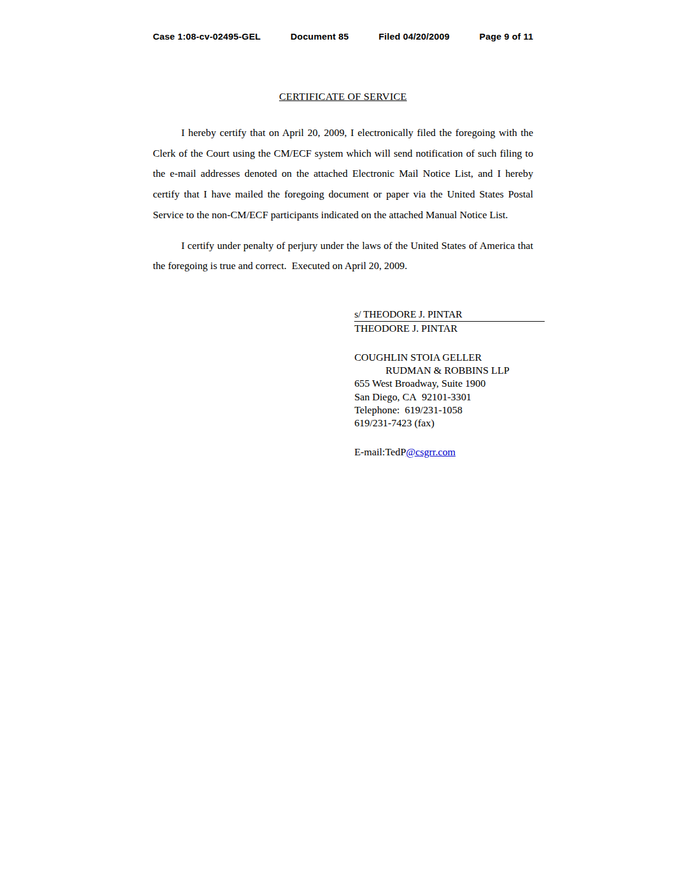Case 1:08-cv-02495-GEL Document 85 Filed 04/20/2009 Page 9 of 11
CERTIFICATE OF SERVICE
I hereby certify that on April 20, 2009, I electronically filed the foregoing with the Clerk of the Court using the CM/ECF system which will send notification of such filing to the e-mail addresses denoted on the attached Electronic Mail Notice List, and I hereby certify that I have mailed the foregoing document or paper via the United States Postal Service to the non-CM/ECF participants indicated on the attached Manual Notice List.
I certify under penalty of perjury under the laws of the United States of America that the foregoing is true and correct. Executed on April 20, 2009.
s/ THEODORE J. PINTAR
THEODORE J. PINTAR
COUGHLIN STOIA GELLER
RUDMAN & ROBBINS LLP
655 West Broadway, Suite 1900
San Diego, CA 92101-3301
Telephone: 619/231-1058
619/231-7423 (fax)
E-mail:TedP@csgrr.com